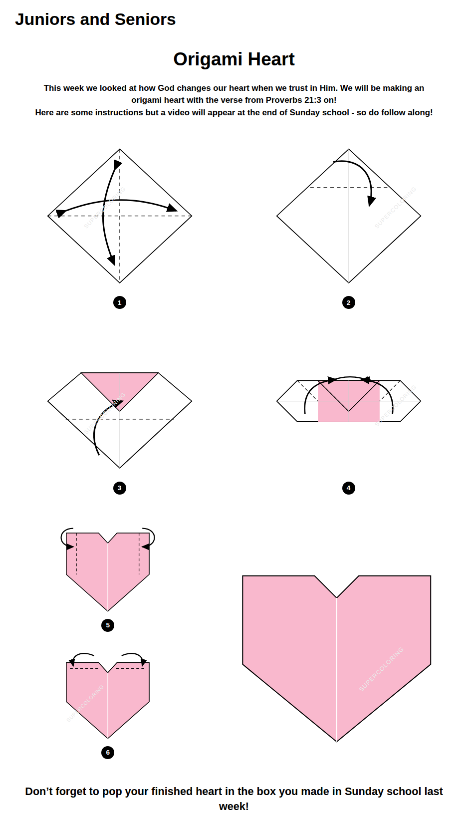Juniors and Seniors
Origami Heart
This week we looked at how God changes our heart when we trust in Him. We will be making an origami heart with the verse from Proverbs 21:3 on!
Here are some instructions but a video will appear at the end of Sunday school - so do follow along!
SUPERCOLORING
1
SUPERCOLORING
2
SUPERCOLORING
3
SUPERCOLORING
4
5
SUPERCOLORING
6
SUPERCOLORING
Don’t forget to pop your finished heart in the box you made in Sunday school last week!